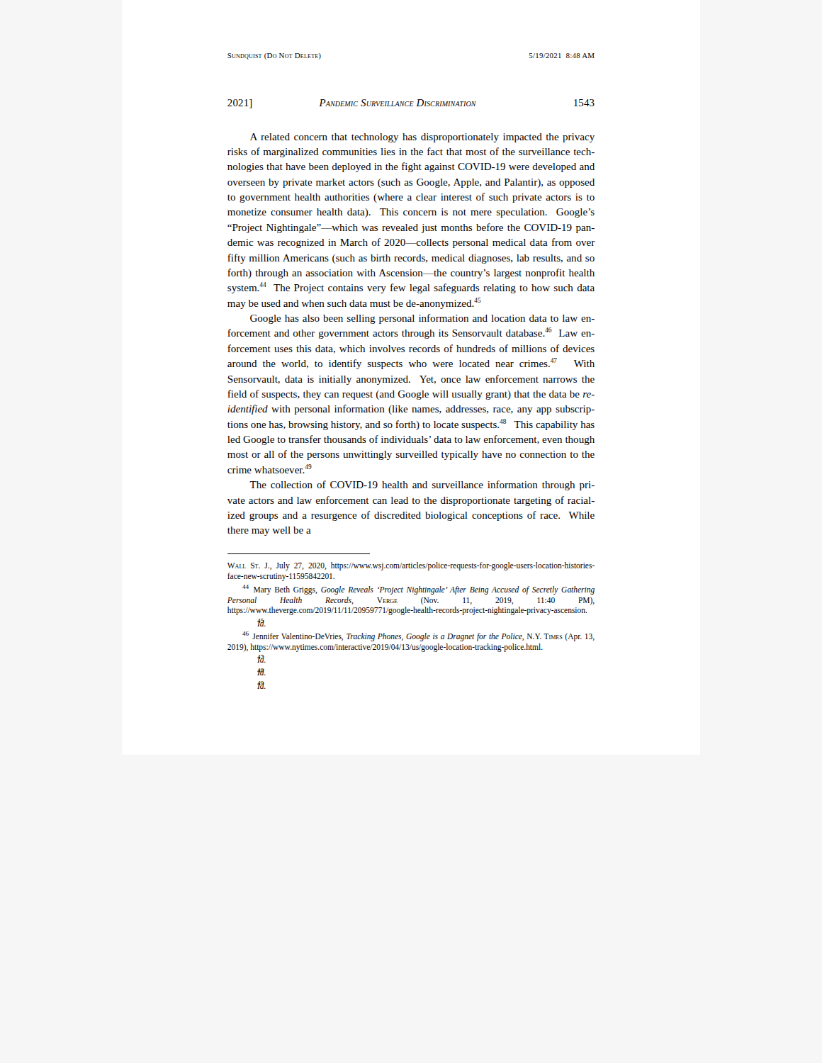Sundquist (Do Not Delete)
5/19/2021 8:48 AM
2021]
Pandemic Surveillance Discrimination
1543
A related concern that technology has disproportionately impacted the privacy risks of marginalized communities lies in the fact that most of the surveillance technologies that have been deployed in the fight against COVID-19 were developed and overseen by private market actors (such as Google, Apple, and Palantir), as opposed to government health authorities (where a clear interest of such private actors is to monetize consumer health data). This concern is not mere speculation. Google’s “Project Nightingale”—which was revealed just months before the COVID-19 pandemic was recognized in March of 2020—collects personal medical data from over fifty million Americans (such as birth records, medical diagnoses, lab results, and so forth) through an association with Ascension—the country’s largest nonprofit health system.44 The Project contains very few legal safeguards relating to how such data may be used and when such data must be de-anonymized.45
Google has also been selling personal information and location data to law enforcement and other government actors through its Sensorvault database.46 Law enforcement uses this data, which involves records of hundreds of millions of devices around the world, to identify suspects who were located near crimes.47 With Sensorvault, data is initially anonymized. Yet, once law enforcement narrows the field of suspects, they can request (and Google will usually grant) that the data be re-identified with personal information (like names, addresses, race, any app subscriptions one has, browsing history, and so forth) to locate suspects.48 This capability has led Google to transfer thousands of individuals’ data to law enforcement, even though most or all of the persons unwittingly surveilled typically have no connection to the crime whatsoever.49
The collection of COVID-19 health and surveillance information through private actors and law enforcement can lead to the disproportionate targeting of racialized groups and a resurgence of discredited biological conceptions of race. While there may well be a
Wall St. J., July 27, 2020, https://www.wsj.com/articles/police-requests-for-google-users-location-histories-face-new-scrutiny-11595842201.
44 Mary Beth Griggs, Google Reveals ‘Project Nightingale’ After Being Accused of Secretly Gathering Personal Health Records, Verge (Nov. 11, 2019, 11:40 PM), https://www.theverge.com/2019/11/11/20959771/google-health-records-project-nightingale-privacy-ascension.
45 Id.
46 Jennifer Valentino-DeVries, Tracking Phones, Google is a Dragnet for the Police, N.Y. Times (Apr. 13, 2019), https://www.nytimes.com/interactive/2019/04/13/us/google-location-tracking-police.html.
47 Id.
48 Id.
49 Id.